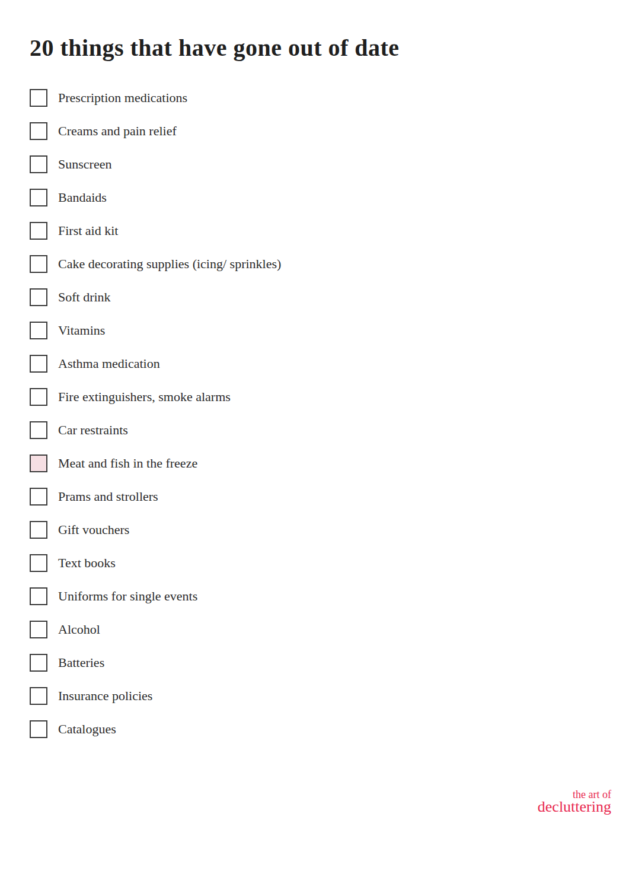20 things that have gone out of date
Prescription medications
Creams and pain relief
Sunscreen
Bandaids
First aid kit
Cake decorating supplies (icing/ sprinkles)
Soft drink
Vitamins
Asthma medication
Fire extinguishers, smoke alarms
Car restraints
Meat and fish in the freeze
Prams and strollers
Gift vouchers
Text books
Uniforms for single events
Alcohol
Batteries
Insurance policies
Catalogues
the art of decluttering